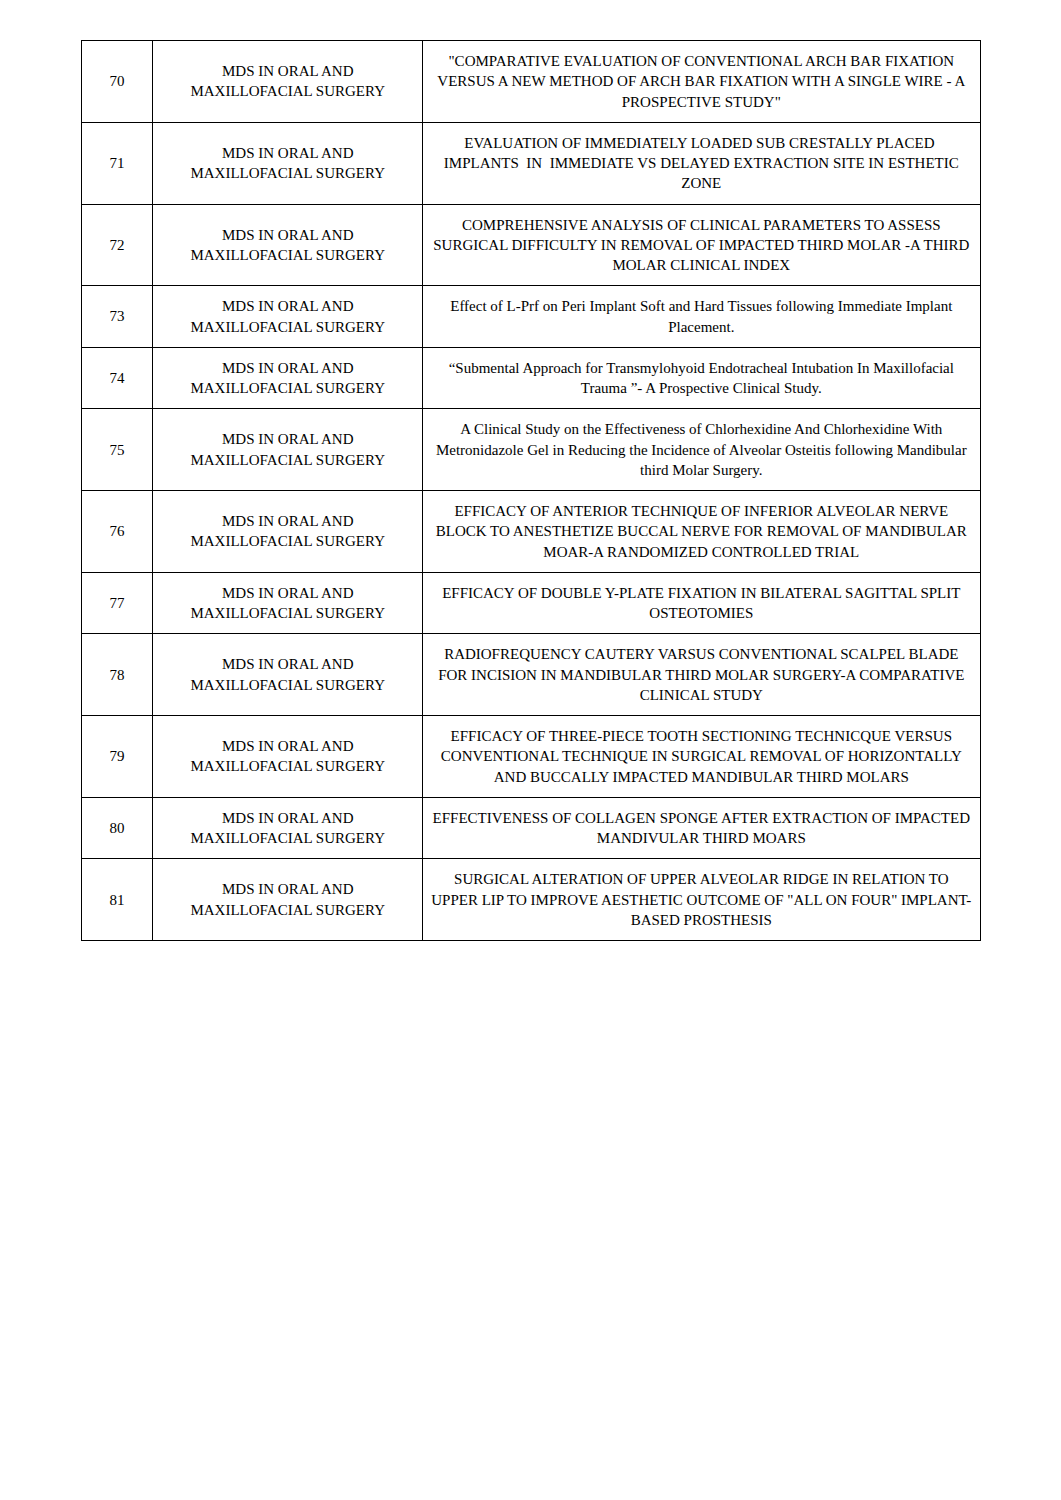| 70 | MDS IN ORAL AND MAXILLOFACIAL SURGERY | "COMPARATIVE EVALUATION OF CONVENTIONAL ARCH BAR FIXATION VERSUS A NEW METHOD OF ARCH BAR FIXATION WITH A SINGLE WIRE - A PROSPECTIVE STUDY" |
| 71 | MDS IN ORAL AND MAXILLOFACIAL SURGERY | EVALUATION OF IMMEDIATELY LOADED SUB CRESTALLY PLACED IMPLANTS IN IMMEDIATE VS DELAYED EXTRACTION SITE IN ESTHETIC ZONE |
| 72 | MDS IN ORAL AND MAXILLOFACIAL SURGERY | COMPREHENSIVE ANALYSIS OF CLINICAL PARAMETERS TO ASSESS SURGICAL DIFFICULTY IN REMOVAL OF IMPACTED THIRD MOLAR -A THIRD MOLAR CLINICAL INDEX |
| 73 | MDS IN ORAL AND MAXILLOFACIAL SURGERY | Effect of L-Prf on Peri Implant Soft and Hard Tissues following Immediate Implant Placement. |
| 74 | MDS IN ORAL AND MAXILLOFACIAL SURGERY | “Submental Approach for Transmylohyoid Endotracheal Intubation In Maxillofacial Trauma ”- A Prospective Clinical Study. |
| 75 | MDS IN ORAL AND MAXILLOFACIAL SURGERY | A Clinical Study on the Effectiveness of Chlorhexidine And Chlorhexidine With Metronidazole Gel in Reducing the Incidence of Alveolar Osteitis following Mandibular third Molar Surgery. |
| 76 | MDS IN ORAL AND MAXILLOFACIAL SURGERY | EFFICACY OF ANTERIOR TECHNIQUE OF INFERIOR ALVEOLAR NERVE BLOCK TO ANESTHETIZE BUCCAL NERVE FOR REMOVAL OF MANDIBULAR MOAR-A RANDOMIZED CONTROLLED TRIAL |
| 77 | MDS IN ORAL AND MAXILLOFACIAL SURGERY | EFFICACY OF DOUBLE Y-PLATE FIXATION IN BILATERAL SAGITTAL SPLIT OSTEOTOMIES |
| 78 | MDS IN ORAL AND MAXILLOFACIAL SURGERY | RADIOFREQUENCY CAUTERY VARSUS CONVENTIONAL SCALPEL BLADE FOR INCISION IN MANDIBULAR THIRD MOLAR SURGERY-A COMPARATIVE CLINICAL STUDY |
| 79 | MDS IN ORAL AND MAXILLOFACIAL SURGERY | EFFICACY OF THREE-PIECE TOOTH SECTIONING TECHNICQUE VERSUS CONVENTIONAL TECHNIQUE IN SURGICAL REMOVAL OF HORIZONTALLY AND BUCCALLY IMPACTED MANDIBULAR THIRD MOLARS |
| 80 | MDS IN ORAL AND MAXILLOFACIAL SURGERY | EFFECTIVENESS OF COLLAGEN SPONGE AFTER EXTRACTION OF IMPACTED MANDIVULAR THIRD MOARS |
| 81 | MDS IN ORAL AND MAXILLOFACIAL SURGERY | SURGICAL ALTERATION OF UPPER ALVEOLAR RIDGE IN RELATION TO UPPER LIP TO IMPROVE AESTHETIC OUTCOME OF "ALL ON FOUR" IMPLANT-BASED PROSTHESIS |